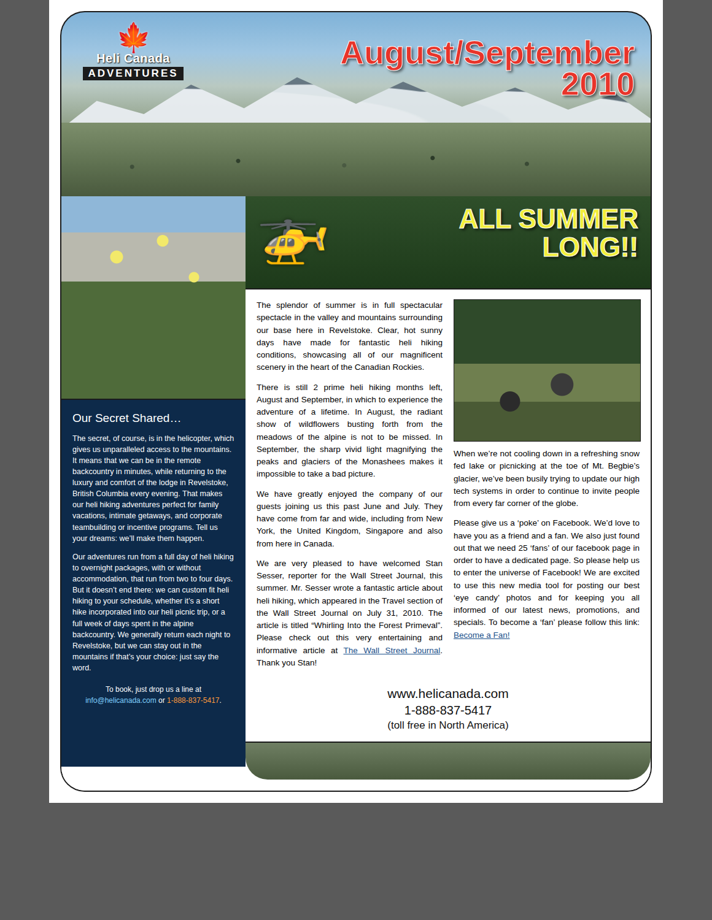🍁
Heli Canada
ADVENTURES
August/September
2010
Our Secret Shared…
The secret, of course, is in the helicopter, which gives us unparalleled access to the mountains. It means that we can be in the remote backcountry in minutes, while returning to the luxury and comfort of the lodge in Revelstoke, British Columbia every evening. That makes our heli hiking adventures perfect for family vacations, intimate getaways, and corporate teambuilding or incentive programs. Tell us your dreams: we’ll make them happen.
Our adventures run from a full day of heli hiking to overnight packages, with or without accommodation, that run from two to four days. But it doesn’t end there: we can custom fit heli hiking to your schedule, whether it’s a short hike incorporated into our heli picnic trip, or a full week of days spent in the alpine backcountry. We generally return each night to Revelstoke, but we can stay out in the mountains if that’s your choice: just say the word.
To book, just drop us a line at
info@helicanada.com or 1-888-837-5417.
🚁
ALL SUMMER
LONG!!
The splendor of summer is in full spectacular spectacle in the valley and mountains surrounding our base here in Revelstoke. Clear, hot sunny days have made for fantastic heli hiking conditions, showcasing all of our magnificent scenery in the heart of the Canadian Rockies.
There is still 2 prime heli hiking months left, August and September, in which to experience the adventure of a lifetime. In August, the radiant show of wildflowers busting forth from the meadows of the alpine is not to be missed. In September, the sharp vivid light magnifying the peaks and glaciers of the Monashees makes it impossible to take a bad picture.
We have greatly enjoyed the company of our guests joining us this past June and July. They have come from far and wide, including from New York, the United Kingdom, Singapore and also from here in Canada.
We are very pleased to have welcomed Stan Sesser, reporter for the Wall Street Journal, this summer. Mr. Sesser wrote a fantastic article about heli hiking, which appeared in the Travel section of the Wall Street Journal on July 31, 2010. The article is titled “Whirling Into the Forest Primeval”. Please check out this very entertaining and informative article at The Wall Street Journal. Thank you Stan!
When we’re not cooling down in a refreshing snow fed lake or picnicking at the toe of Mt. Begbie’s glacier, we’ve been busily trying to update our high tech systems in order to continue to invite people from every far corner of the globe.
Please give us a ‘poke’ on Facebook. We’d love to have you as a friend and a fan. We also just found out that we need 25 ‘fans’ of our facebook page in order to have a dedicated page. So please help us to enter the universe of Facebook! We are excited to use this new media tool for posting our best ‘eye candy’ photos and for keeping you all informed of our latest news, promotions, and specials. To become a ‘fan’ please follow this link: Become a Fan!
www.helicanada.com
1-888-837-5417
(toll free in North America)